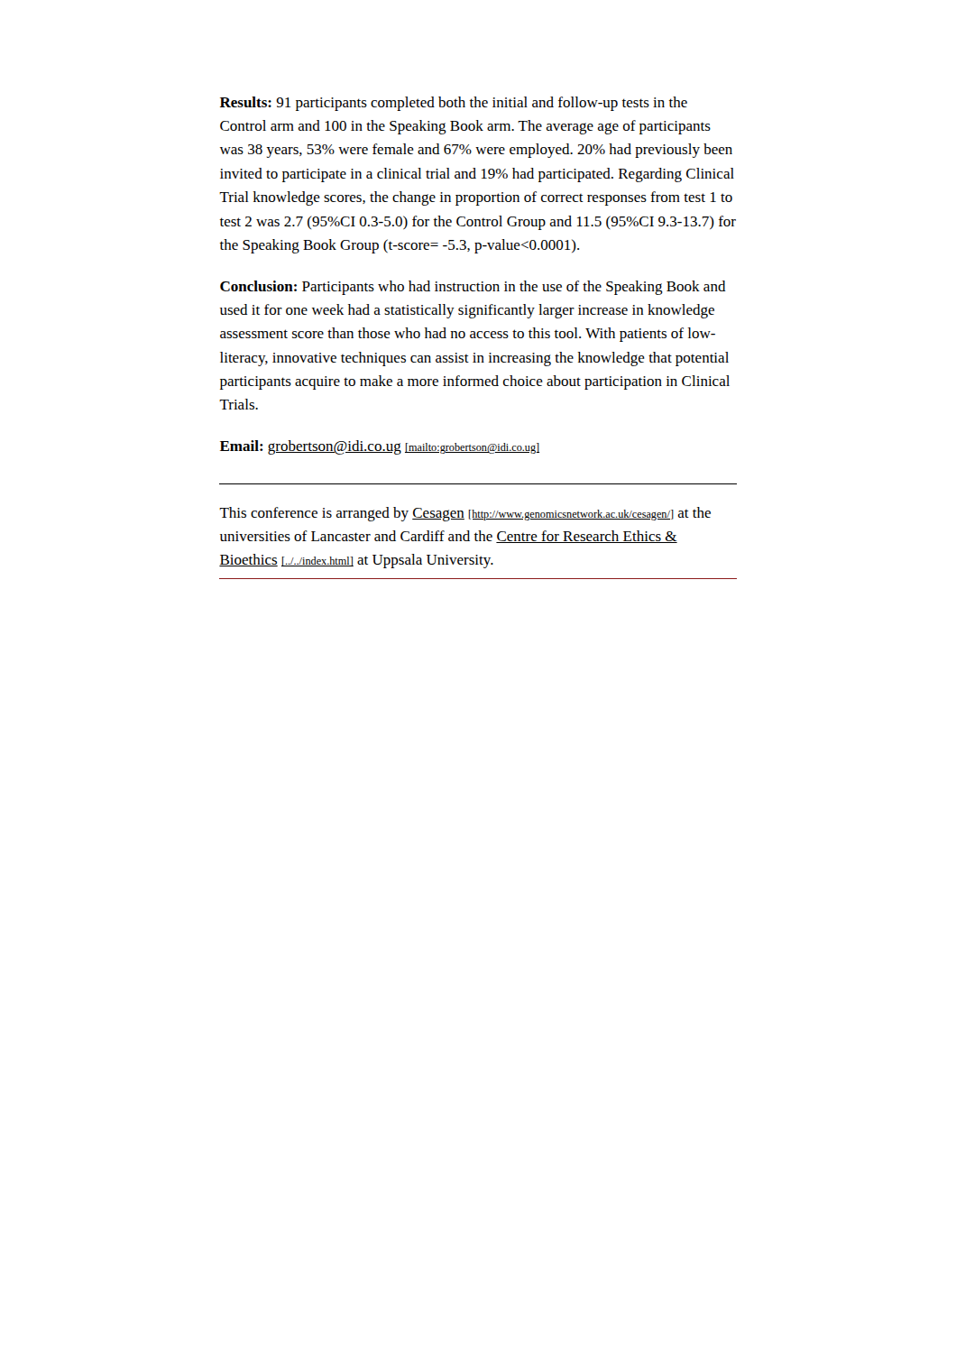Results: 91 participants completed both the initial and follow-up tests in the Control arm and 100 in the Speaking Book arm. The average age of participants was 38 years, 53% were female and 67% were employed. 20% had previously been invited to participate in a clinical trial and 19% had participated. Regarding Clinical Trial knowledge scores, the change in proportion of correct responses from test 1 to test 2 was 2.7 (95%CI 0.3-5.0) for the Control Group and 11.5 (95%CI 9.3-13.7) for the Speaking Book Group (t-score= -5.3, p-value<0.0001).
Conclusion: Participants who had instruction in the use of the Speaking Book and used it for one week had a statistically significantly larger increase in knowledge assessment score than those who had no access to this tool. With patients of low-literacy, innovative techniques can assist in increasing the knowledge that potential participants acquire to make a more informed choice about participation in Clinical Trials.
Email: grobertson@idi.co.ug [mailto:grobertson@idi.co.ug]
This conference is arranged by Cesagen [http://www.genomicsnetwork.ac.uk/cesagen/] at the universities of Lancaster and Cardiff and the Centre for Research Ethics & Bioethics [../../index.html] at Uppsala University.